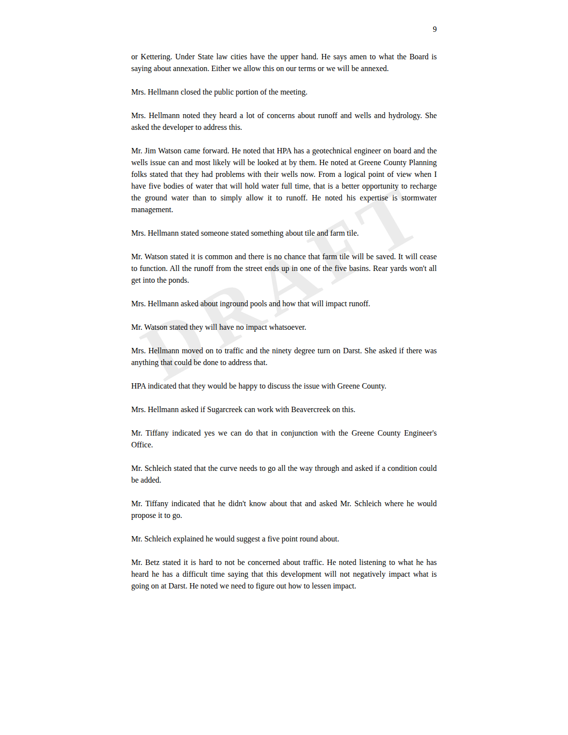DRAFT
9
or Kettering. Under State law cities have the upper hand. He says amen to what the Board is saying about annexation. Either we allow this on our terms or we will be annexed.
Mrs. Hellmann closed the public portion of the meeting.
Mrs. Hellmann noted they heard a lot of concerns about runoff and wells and hydrology. She asked the developer to address this.
Mr. Jim Watson came forward. He noted that HPA has a geotechnical engineer on board and the wells issue can and most likely will be looked at by them. He noted at Greene County Planning folks stated that they had problems with their wells now. From a logical point of view when I have five bodies of water that will hold water full time, that is a better opportunity to recharge the ground water than to simply allow it to runoff. He noted his expertise is stormwater management.
Mrs. Hellmann stated someone stated something about tile and farm tile.
Mr. Watson stated it is common and there is no chance that farm tile will be saved. It will cease to function. All the runoff from the street ends up in one of the five basins. Rear yards won't all get into the ponds.
Mrs. Hellmann asked about inground pools and how that will impact runoff.
Mr. Watson stated they will have no impact whatsoever.
Mrs. Hellmann moved on to traffic and the ninety degree turn on Darst. She asked if there was anything that could be done to address that.
HPA indicated that they would be happy to discuss the issue with Greene County.
Mrs. Hellmann asked if Sugarcreek can work with Beavercreek on this.
Mr. Tiffany indicated yes we can do that in conjunction with the Greene County Engineer's Office.
Mr. Schleich stated that the curve needs to go all the way through and asked if a condition could be added.
Mr. Tiffany indicated that he didn't know about that and asked Mr. Schleich where he would propose it to go.
Mr. Schleich explained he would suggest a five point round about.
Mr. Betz stated it is hard to not be concerned about traffic. He noted listening to what he has heard he has a difficult time saying that this development will not negatively impact what is going on at Darst. He noted we need to figure out how to lessen impact.